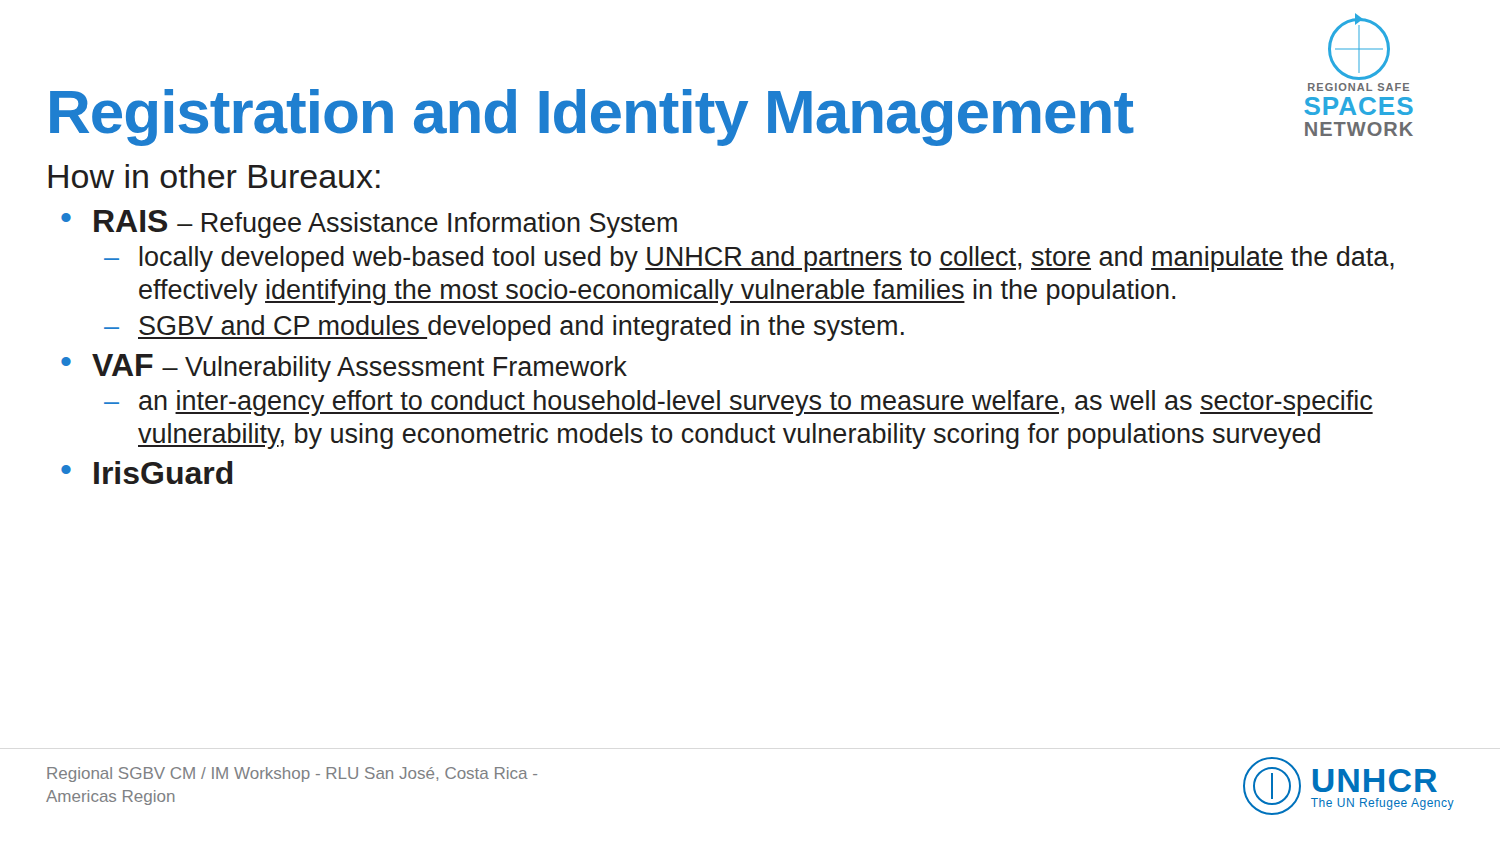REGIONAL SAFE
SPACES
NETWORK
Registration and Identity Management
How in other Bureaux:
RAIS – Refugee Assistance Information System
locally developed web-based tool used by UNHCR and partners to collect, store and manipulate the data, effectively identifying the most socio-economically vulnerable families in the population.
SGBV and CP modules developed and integrated in the system.
VAF – Vulnerability Assessment Framework
an inter-agency effort to conduct household-level surveys to measure welfare, as well as sector-specific vulnerability, by using econometric models to conduct vulnerability scoring for populations surveyed
IrisGuard
Regional SGBV CM / IM Workshop - RLU San José, Costa Rica -
Americas Region
UNHCR
The UN Refugee Agency